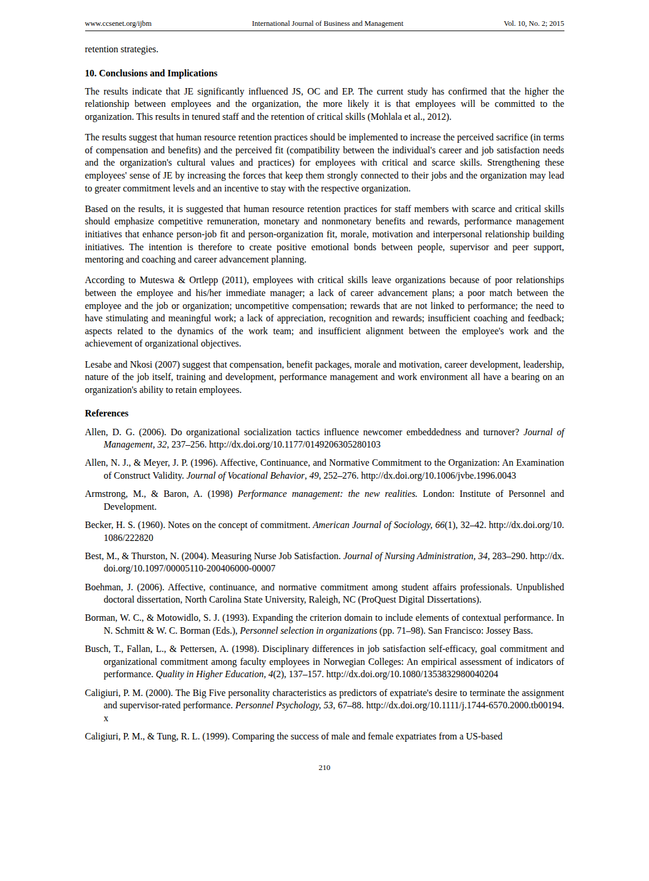www.ccsenet.org/ijbm
International Journal of Business and Management
Vol. 10, No. 2; 2015
retention strategies.
10. Conclusions and Implications
The results indicate that JE significantly influenced JS, OC and EP. The current study has confirmed that the higher the relationship between employees and the organization, the more likely it is that employees will be committed to the organization. This results in tenured staff and the retention of critical skills (Mohlala et al., 2012).
The results suggest that human resource retention practices should be implemented to increase the perceived sacrifice (in terms of compensation and benefits) and the perceived fit (compatibility between the individual's career and job satisfaction needs and the organization's cultural values and practices) for employees with critical and scarce skills. Strengthening these employees' sense of JE by increasing the forces that keep them strongly connected to their jobs and the organization may lead to greater commitment levels and an incentive to stay with the respective organization.
Based on the results, it is suggested that human resource retention practices for staff members with scarce and critical skills should emphasize competitive remuneration, monetary and nonmonetary benefits and rewards, performance management initiatives that enhance person-job fit and person-organization fit, morale, motivation and interpersonal relationship building initiatives. The intention is therefore to create positive emotional bonds between people, supervisor and peer support, mentoring and coaching and career advancement planning.
According to Muteswa & Ortlepp (2011), employees with critical skills leave organizations because of poor relationships between the employee and his/her immediate manager; a lack of career advancement plans; a poor match between the employee and the job or organization; uncompetitive compensation; rewards that are not linked to performance; the need to have stimulating and meaningful work; a lack of appreciation, recognition and rewards; insufficient coaching and feedback; aspects related to the dynamics of the work team; and insufficient alignment between the employee's work and the achievement of organizational objectives.
Lesabe and Nkosi (2007) suggest that compensation, benefit packages, morale and motivation, career development, leadership, nature of the job itself, training and development, performance management and work environment all have a bearing on an organization's ability to retain employees.
References
Allen, D. G. (2006). Do organizational socialization tactics influence newcomer embeddedness and turnover? Journal of Management, 32, 237–256. http://dx.doi.org/10.1177/0149206305280103
Allen, N. J., & Meyer, J. P. (1996). Affective, Continuance, and Normative Commitment to the Organization: An Examination of Construct Validity. Journal of Vocational Behavior, 49, 252–276. http://dx.doi.org/10.1006/jvbe.1996.0043
Armstrong, M., & Baron, A. (1998) Performance management: the new realities. London: Institute of Personnel and Development.
Becker, H. S. (1960). Notes on the concept of commitment. American Journal of Sociology, 66(1), 32–42. http://dx.doi.org/10.1086/222820
Best, M., & Thurston, N. (2004). Measuring Nurse Job Satisfaction. Journal of Nursing Administration, 34, 283–290. http://dx.doi.org/10.1097/00005110-200406000-00007
Boehman, J. (2006). Affective, continuance, and normative commitment among student affairs professionals. Unpublished doctoral dissertation, North Carolina State University, Raleigh, NC (ProQuest Digital Dissertations).
Borman, W. C., & Motowidlo, S. J. (1993). Expanding the criterion domain to include elements of contextual performance. In N. Schmitt & W. C. Borman (Eds.), Personnel selection in organizations (pp. 71–98). San Francisco: Jossey Bass.
Busch, T., Fallan, L., & Pettersen, A. (1998). Disciplinary differences in job satisfaction self-efficacy, goal commitment and organizational commitment among faculty employees in Norwegian Colleges: An empirical assessment of indicators of performance. Quality in Higher Education, 4(2), 137–157. http://dx.doi.org/10.1080/1353832980040204
Caligiuri, P. M. (2000). The Big Five personality characteristics as predictors of expatriate's desire to terminate the assignment and supervisor-rated performance. Personnel Psychology, 53, 67–88. http://dx.doi.org/10.1111/j.1744-6570.2000.tb00194.x
Caligiuri, P. M., & Tung, R. L. (1999). Comparing the success of male and female expatriates from a US-based
210